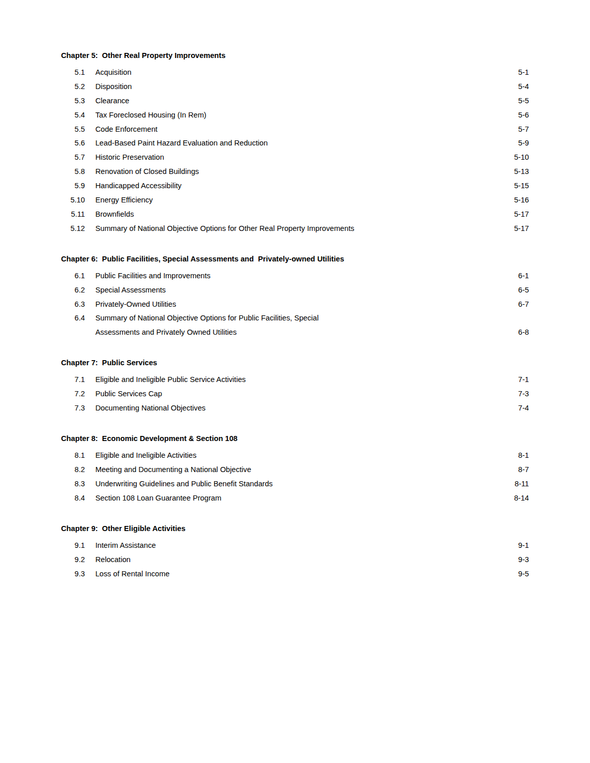Chapter 5: Other Real Property Improvements
| 5.1 | Acquisition | 5-1 |
| 5.2 | Disposition | 5-4 |
| 5.3 | Clearance | 5-5 |
| 5.4 | Tax Foreclosed Housing (In Rem) | 5-6 |
| 5.5 | Code Enforcement | 5-7 |
| 5.6 | Lead-Based Paint Hazard Evaluation and Reduction | 5-9 |
| 5.7 | Historic Preservation | 5-10 |
| 5.8 | Renovation of Closed Buildings | 5-13 |
| 5.9 | Handicapped Accessibility | 5-15 |
| 5.10 | Energy Efficiency | 5-16 |
| 5.11 | Brownfields | 5-17 |
| 5.12 | Summary of National Objective Options for Other Real Property Improvements | 5-17 |
Chapter 6: Public Facilities, Special Assessments and Privately-owned Utilities
| 6.1 | Public Facilities and Improvements | 6-1 |
| 6.2 | Special Assessments | 6-5 |
| 6.3 | Privately-Owned Utilities | 6-7 |
| 6.4 | Summary of National Objective Options for Public Facilities, Special | |
| | Assessments and Privately Owned Utilities | 6-8 |
Chapter 7: Public Services
| 7.1 | Eligible and Ineligible Public Service Activities | 7-1 |
| 7.2 | Public Services Cap | 7-3 |
| 7.3 | Documenting National Objectives | 7-4 |
Chapter 8: Economic Development & Section 108
| 8.1 | Eligible and Ineligible Activities | 8-1 |
| 8.2 | Meeting and Documenting a National Objective | 8-7 |
| 8.3 | Underwriting Guidelines and Public Benefit Standards | 8-11 |
| 8.4 | Section 108 Loan Guarantee Program | 8-14 |
Chapter 9: Other Eligible Activities
| 9.1 | Interim Assistance | 9-1 |
| 9.2 | Relocation | 9-3 |
| 9.3 | Loss of Rental Income | 9-5 |